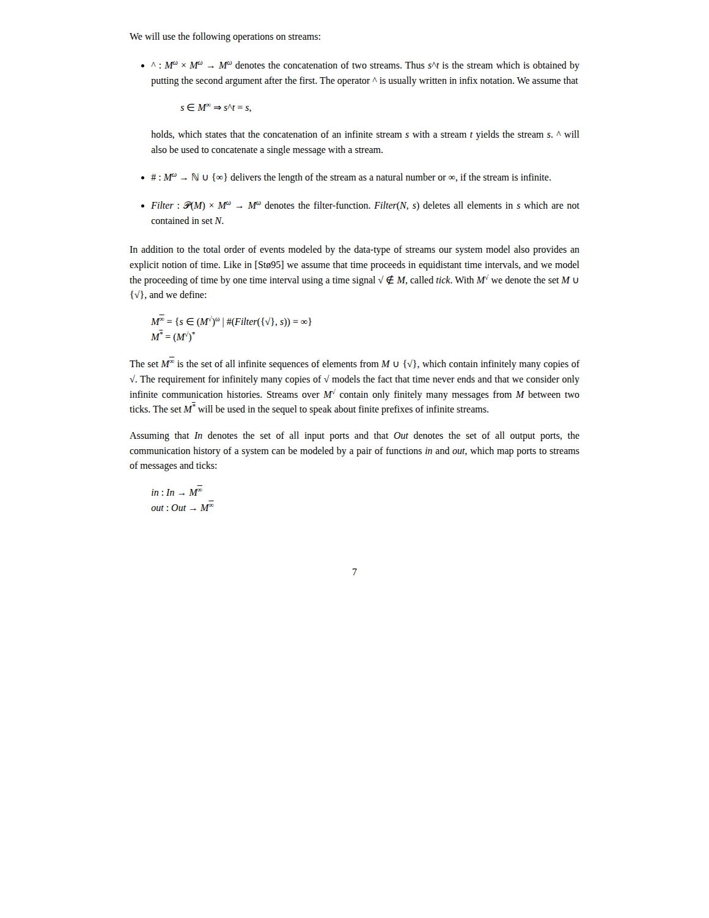We will use the following operations on streams:
^ : Mω × Mω → Mω denotes the concatenation of two streams. Thus s^t is the stream which is obtained by putting the second argument after the first. The operator ^ is usually written in infix notation. We assume that
s ∈ M∞ ⇒ s^t = s,
holds, which states that the concatenation of an infinite stream s with a stream t yields the stream s. ^ will also be used to concatenate a single message with a stream.
# : Mω → ℕ ∪ {∞} delivers the length of the stream as a natural number or ∞, if the stream is infinite.
Filter : 𝒫(M) × Mω → Mω denotes the filter-function. Filter(N, s) deletes all elements in s which are not contained in set N.
In addition to the total order of events modeled by the data-type of streams our system model also provides an explicit notion of time. Like in [Stø95] we assume that time proceeds in equidistant time intervals, and we model the proceeding of time by one time interval using a time signal √ ∉ M, called tick. With M√ we denote the set M ∪ {√}, and we define:
M∞ = {s ∈ (M√)ω | #(Filter({√}, s)) = ∞}
M* = (M√)*
The set M∞ is the set of all infinite sequences of elements from M ∪ {√}, which contain infinitely many copies of √. The requirement for infinitely many copies of √ models the fact that time never ends and that we consider only infinite communication histories. Streams over M√ contain only finitely many messages from M between two ticks. The set M* will be used in the sequel to speak about finite prefixes of infinite streams.
Assuming that In denotes the set of all input ports and that Out denotes the set of all output ports, the communication history of a system can be modeled by a pair of functions in and out, which map ports to streams of messages and ticks:
in : In → M∞
out : Out → M∞
7